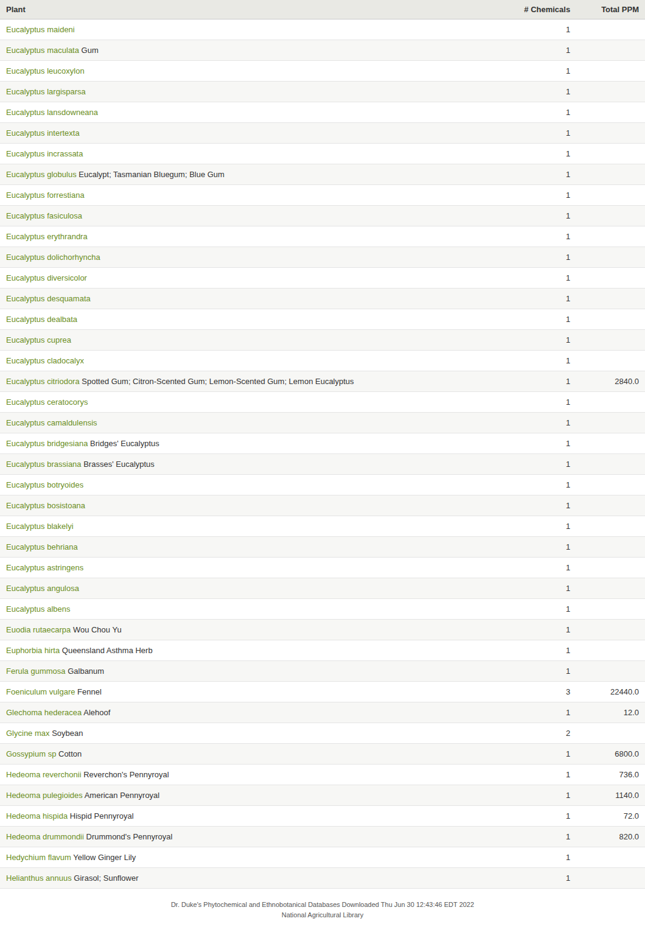| Plant | # Chemicals | Total PPM |
| --- | --- | --- |
| Eucalyptus maideni | 1 | |
| Eucalyptus maculata Gum | 1 | |
| Eucalyptus leucoxylon | 1 | |
| Eucalyptus largisparsa | 1 | |
| Eucalyptus lansdowneana | 1 | |
| Eucalyptus intertexta | 1 | |
| Eucalyptus incrassata | 1 | |
| Eucalyptus globulus Eucalypt; Tasmanian Bluegum; Blue Gum | 1 | |
| Eucalyptus forrestiana | 1 | |
| Eucalyptus fasiculosa | 1 | |
| Eucalyptus erythrandra | 1 | |
| Eucalyptus dolichorhyncha | 1 | |
| Eucalyptus diversicolor | 1 | |
| Eucalyptus desquamata | 1 | |
| Eucalyptus dealbata | 1 | |
| Eucalyptus cuprea | 1 | |
| Eucalyptus cladocalyx | 1 | |
| Eucalyptus citriodora Spotted Gum; Citron-Scented Gum; Lemon-Scented Gum; Lemon Eucalyptus | 1 | 2840.0 |
| Eucalyptus ceratocorys | 1 | |
| Eucalyptus camaldulensis | 1 | |
| Eucalyptus bridgesiana Bridges' Eucalyptus | 1 | |
| Eucalyptus brassiana Brasses' Eucalyptus | 1 | |
| Eucalyptus botryoides | 1 | |
| Eucalyptus bosistoana | 1 | |
| Eucalyptus blakelyi | 1 | |
| Eucalyptus behriana | 1 | |
| Eucalyptus astringens | 1 | |
| Eucalyptus angulosa | 1 | |
| Eucalyptus albens | 1 | |
| Euodia rutaecarpa Wou Chou Yu | 1 | |
| Euphorbia hirta Queensland Asthma Herb | 1 | |
| Ferula gummosa Galbanum | 1 | |
| Foeniculum vulgare Fennel | 3 | 22440.0 |
| Glechoma hederacea Alehoof | 1 | 12.0 |
| Glycine max Soybean | 2 | |
| Gossypium sp Cotton | 1 | 6800.0 |
| Hedeoma reverchonii Reverchon's Pennyroyal | 1 | 736.0 |
| Hedeoma pulegioides American Pennyroyal | 1 | 1140.0 |
| Hedeoma hispida Hispid Pennyroyal | 1 | 72.0 |
| Hedeoma drummondii Drummond's Pennyroyal | 1 | 820.0 |
| Hedychium flavum Yellow Ginger Lily | 1 | |
| Helianthus annuus Girasol; Sunflower | 1 | |
Dr. Duke's Phytochemical and Ethnobotanical Databases Downloaded Thu Jun 30 12:43:46 EDT 2022
National Agricultural Library